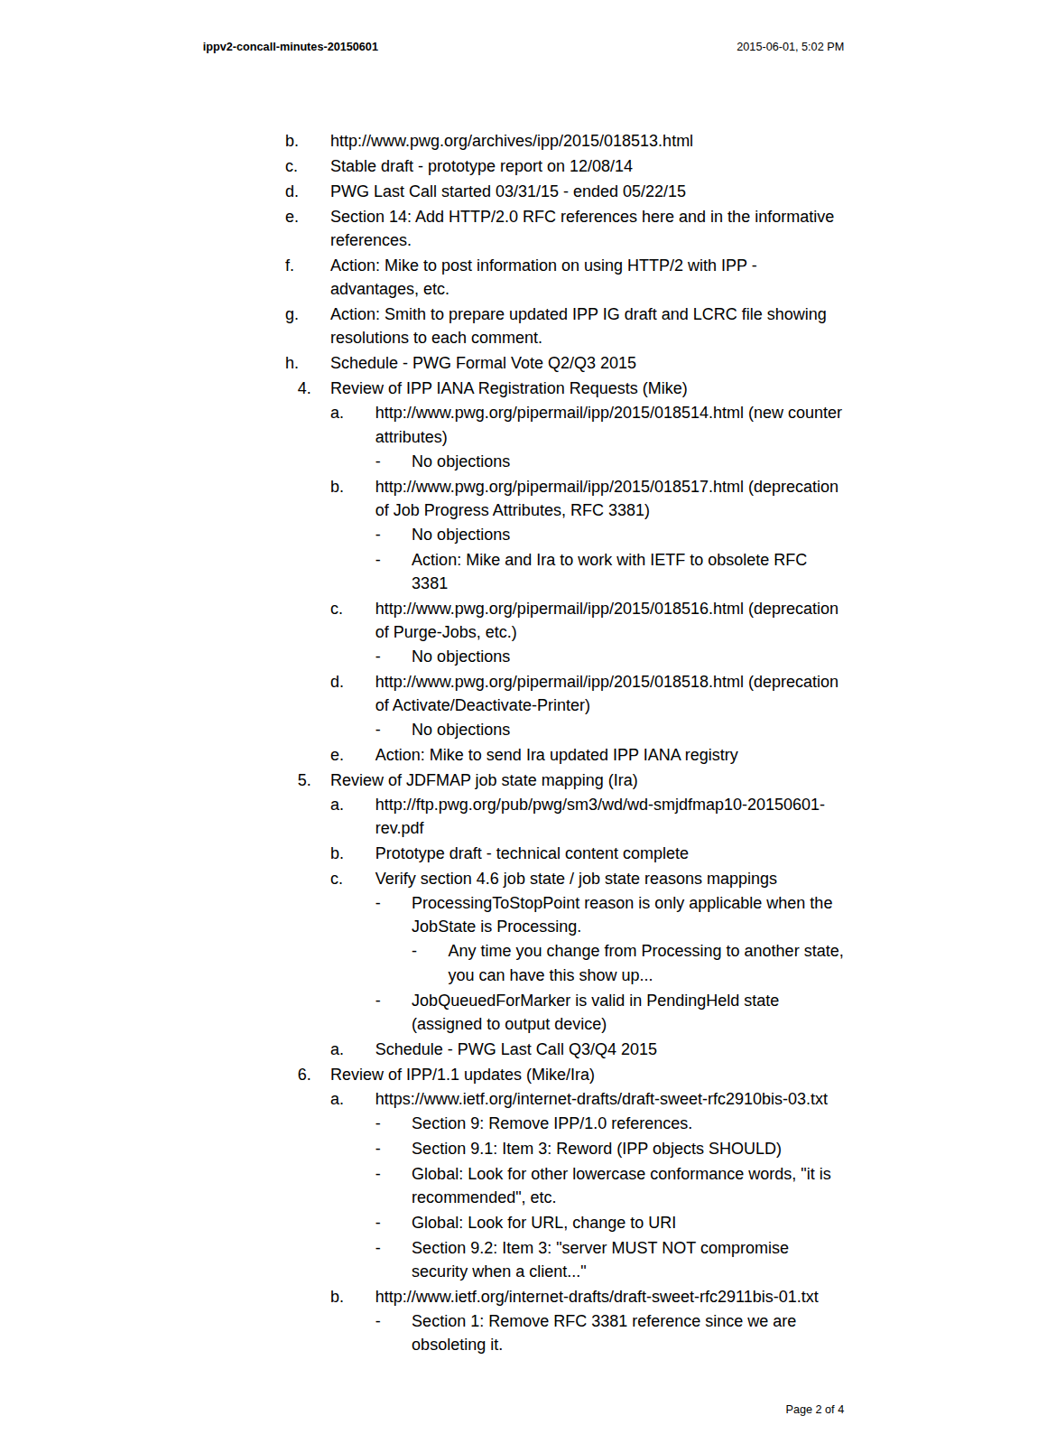ippv2-concall-minutes-20150601
2015-06-01, 5:02 PM
b. http://www.pwg.org/archives/ipp/2015/018513.html
c. Stable draft - prototype report on 12/08/14
d. PWG Last Call started 03/31/15 - ended 05/22/15
e. Section 14: Add HTTP/2.0 RFC references here and in the informative references.
f. Action: Mike to post information on using HTTP/2 with IPP - advantages, etc.
g. Action: Smith to prepare updated IPP IG draft and LCRC file showing resolutions to each comment.
h. Schedule - PWG Formal Vote Q2/Q3 2015
4. Review of IPP IANA Registration Requests (Mike)
a. http://www.pwg.org/pipermail/ipp/2015/018514.html (new counter attributes)
-No objections
b. http://www.pwg.org/pipermail/ipp/2015/018517.html (deprecation of Job Progress Attributes, RFC 3381)
-No objections
-Action: Mike and Ira to work with IETF to obsolete RFC 3381
c. http://www.pwg.org/pipermail/ipp/2015/018516.html (deprecation of Purge-Jobs, etc.)
-No objections
d. http://www.pwg.org/pipermail/ipp/2015/018518.html (deprecation of Activate/Deactivate-Printer)
-No objections
e. Action: Mike to send Ira updated IPP IANA registry
5. Review of JDFMAP job state mapping (Ira)
a. http://ftp.pwg.org/pub/pwg/sm3/wd/wd-smjdfmap10-20150601-rev.pdf
b. Prototype draft - technical content complete
c. Verify section 4.6 job state / job state reasons mappings
-ProcessingToStopPoint reason is only applicable when the JobState is Processing.
-Any time you change from Processing to another state, you can have this show up...
-JobQueuedForMarker is valid in PendingHeld state (assigned to output device)
a. Schedule - PWG Last Call Q3/Q4 2015
6. Review of IPP/1.1 updates (Mike/Ira)
a. https://www.ietf.org/internet-drafts/draft-sweet-rfc2910bis-03.txt
-Section 9: Remove IPP/1.0 references.
-Section 9.1: Item 3: Reword (IPP objects SHOULD)
-Global: Look for other lowercase conformance words, "it is recommended", etc.
-Global: Look for URL, change to URI
-Section 9.2: Item 3: "server MUST NOT compromise security when a client..."
b. http://www.ietf.org/internet-drafts/draft-sweet-rfc2911bis-01.txt
-Section 1: Remove RFC 3381 reference since we are obsoleting it.
Page 2 of 4